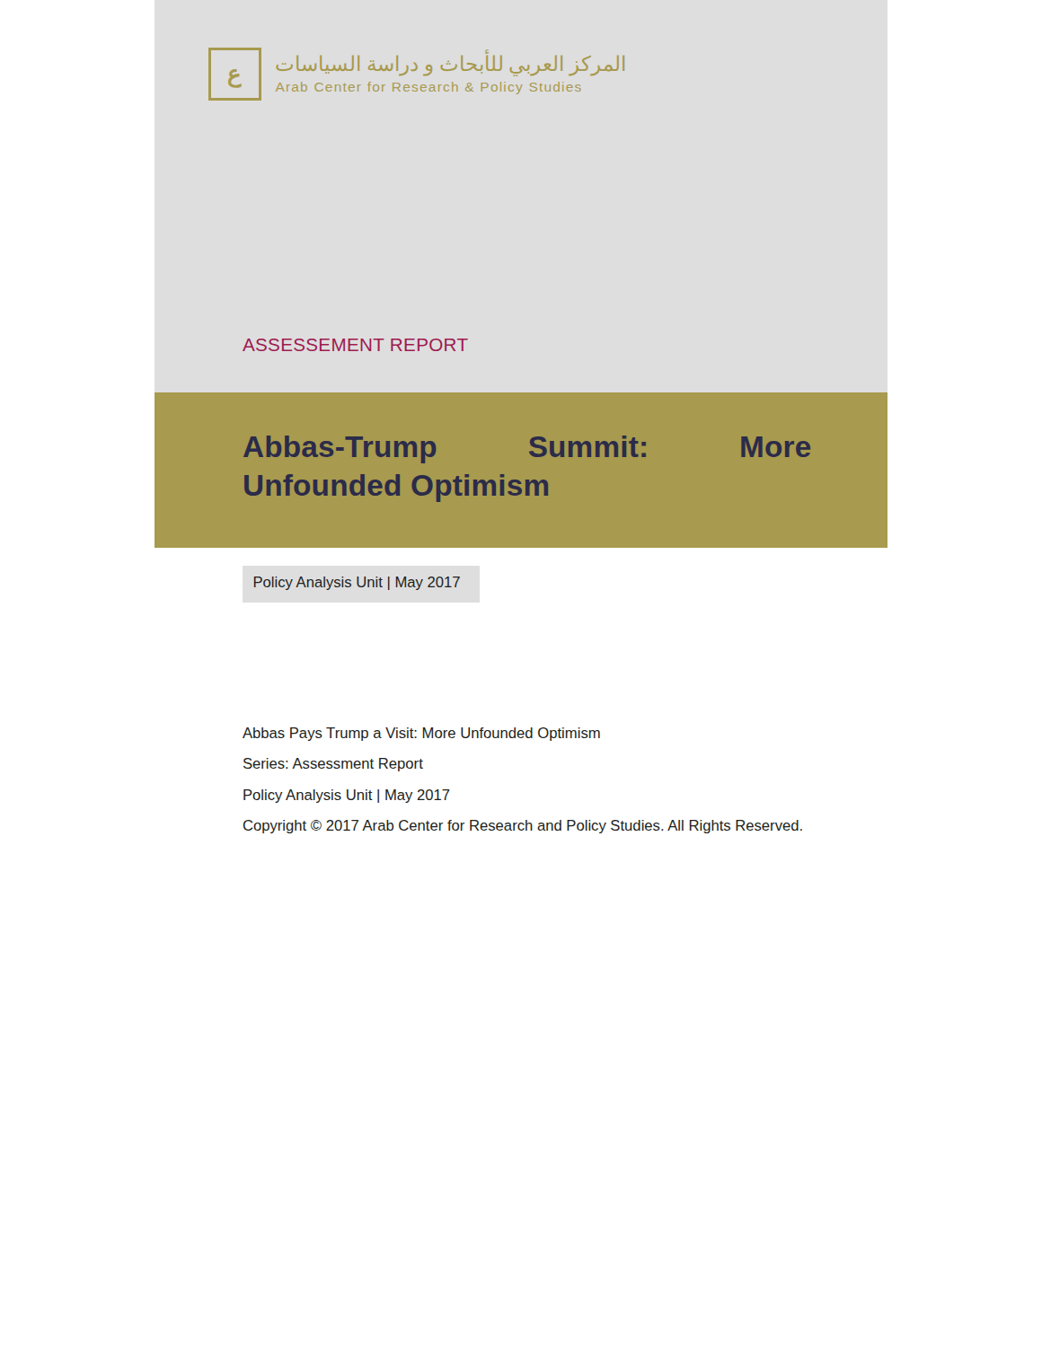ع
المركز العربي للأبحاث و دراسة السياسات
Arab Center for Research & Policy Studies
ASSESSEMENT REPORT
Abbas-Trump Summit: More Unfounded Optimism
Policy Analysis Unit | May 2017
Abbas Pays Trump a Visit: More Unfounded Optimism
Series: Assessment Report
Policy Analysis Unit | May 2017
Copyright © 2017 Arab Center for Research and Policy Studies. All Rights Reserved.